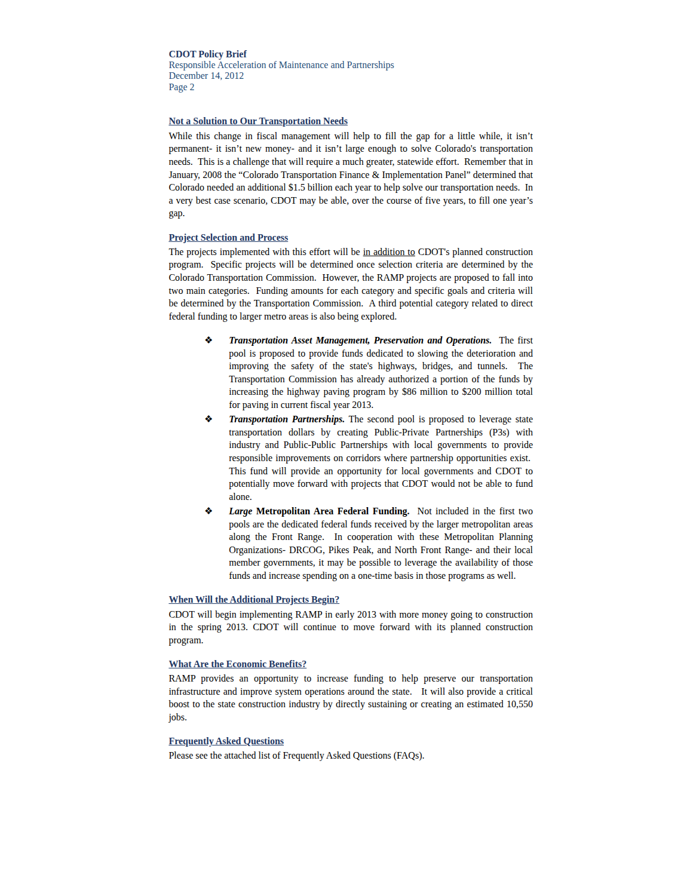CDOT Policy Brief
Responsible Acceleration of Maintenance and Partnerships
December 14, 2012
Page 2
Not a Solution to Our Transportation Needs
While this change in fiscal management will help to fill the gap for a little while, it isn’t permanent- it isn’t new money- and it isn’t large enough to solve Colorado's transportation needs. This is a challenge that will require a much greater, statewide effort. Remember that in January, 2008 the “Colorado Transportation Finance & Implementation Panel” determined that Colorado needed an additional $1.5 billion each year to help solve our transportation needs. In a very best case scenario, CDOT may be able, over the course of five years, to fill one year’s gap.
Project Selection and Process
The projects implemented with this effort will be in addition to CDOT's planned construction program. Specific projects will be determined once selection criteria are determined by the Colorado Transportation Commission. However, the RAMP projects are proposed to fall into two main categories. Funding amounts for each category and specific goals and criteria will be determined by the Transportation Commission. A third potential category related to direct federal funding to larger metro areas is also being explored.
Transportation Asset Management, Preservation and Operations. The first pool is proposed to provide funds dedicated to slowing the deterioration and improving the safety of the state's highways, bridges, and tunnels. The Transportation Commission has already authorized a portion of the funds by increasing the highway paving program by $86 million to $200 million total for paving in current fiscal year 2013.
Transportation Partnerships. The second pool is proposed to leverage state transportation dollars by creating Public-Private Partnerships (P3s) with industry and Public-Public Partnerships with local governments to provide responsible improvements on corridors where partnership opportunities exist. This fund will provide an opportunity for local governments and CDOT to potentially move forward with projects that CDOT would not be able to fund alone.
Large Metropolitan Area Federal Funding. Not included in the first two pools are the dedicated federal funds received by the larger metropolitan areas along the Front Range. In cooperation with these Metropolitan Planning Organizations- DRCOG, Pikes Peak, and North Front Range- and their local member governments, it may be possible to leverage the availability of those funds and increase spending on a one-time basis in those programs as well.
When Will the Additional Projects Begin?
CDOT will begin implementing RAMP in early 2013 with more money going to construction in the spring 2013. CDOT will continue to move forward with its planned construction program.
What Are the Economic Benefits?
RAMP provides an opportunity to increase funding to help preserve our transportation infrastructure and improve system operations around the state. It will also provide a critical boost to the state construction industry by directly sustaining or creating an estimated 10,550 jobs.
Frequently Asked Questions
Please see the attached list of Frequently Asked Questions (FAQs).